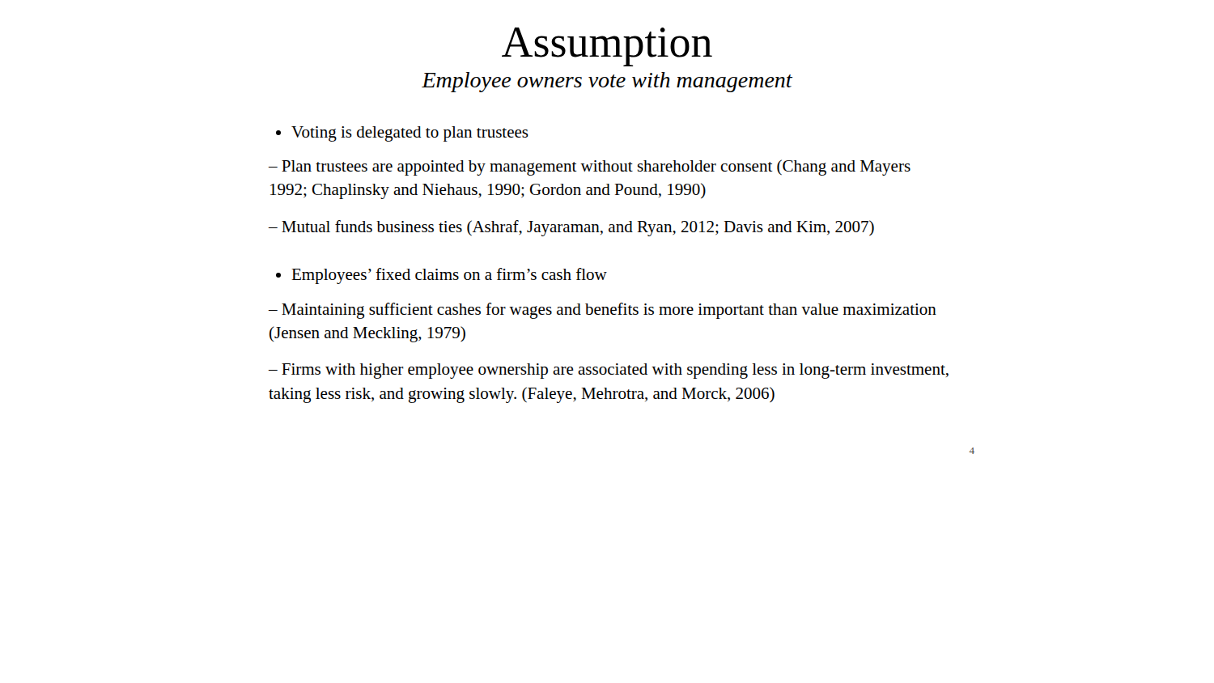Assumption
Employee owners vote with management
Voting is delegated to plan trustees
– Plan trustees are appointed by management without shareholder consent (Chang and Mayers 1992; Chaplinsky and Niehaus, 1990; Gordon and Pound, 1990)
– Mutual funds business ties (Ashraf, Jayaraman, and Ryan, 2012; Davis and Kim, 2007)
Employees’ fixed claims on a firm’s cash flow
– Maintaining sufficient cashes for wages and benefits is more important than value maximization (Jensen and Meckling, 1979)
– Firms with higher employee ownership are associated with spending less in long-term investment, taking less risk, and growing slowly. (Faleye, Mehrotra, and Morck, 2006)
4